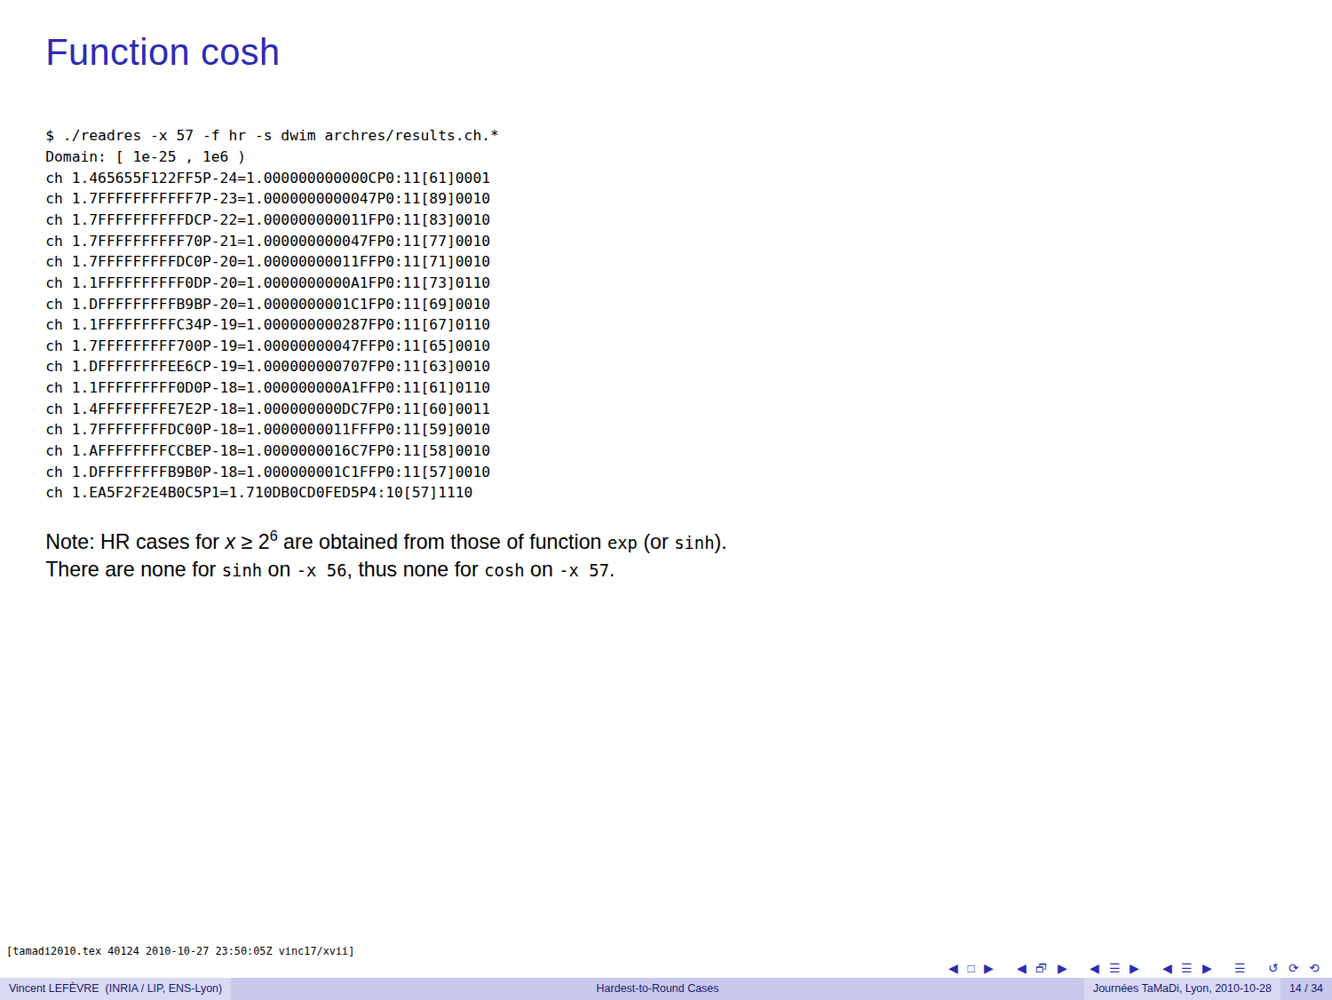Function cosh
$ ./readres -x 57 -f hr -s dwim archres/results.ch.*
Domain: [ 1e-25 , 1e6 )
ch 1.465655F122FF5P-24=1.000000000000CP0:11[61]0001
ch 1.7FFFFFFFFFFF7P-23=1.0000000000047P0:11[89]0010
ch 1.7FFFFFFFFFFDCP-22=1.000000000011FP0:11[83]0010
ch 1.7FFFFFFFFFF70P-21=1.000000000047FP0:11[77]0010
ch 1.7FFFFFFFFFDC0P-20=1.00000000011FFP0:11[71]0010
ch 1.1FFFFFFFFFF0DP-20=1.0000000000A1FP0:11[73]0110
ch 1.DFFFFFFFFFB9BP-20=1.0000000001C1FP0:11[69]0010
ch 1.1FFFFFFFFFC34P-19=1.000000000287FP0:11[67]0110
ch 1.7FFFFFFFFF700P-19=1.00000000047FFP0:11[65]0010
ch 1.DFFFFFFFFEE6CP-19=1.000000000707FP0:11[63]0010
ch 1.1FFFFFFFFF0D0P-18=1.000000000A1FFP0:11[61]0110
ch 1.4FFFFFFFFE7E2P-18=1.000000000DC7FP0:11[60]0011
ch 1.7FFFFFFFFDC00P-18=1.0000000011FFFP0:11[59]0010
ch 1.AFFFFFFFFCCBEP-18=1.0000000016C7FP0:11[58]0010
ch 1.DFFFFFFFFB9B0P-18=1.000000001C1FFP0:11[57]0010
ch 1.EA5F2F2E4B0C5P1=1.710DB0CD0FED5P4:10[57]1110
Note: HR cases for x ≥ 26 are obtained from those of function exp (or sinh).
There are none for sinh on -x 56, thus none for cosh on -x 57.
[tamadi2010.tex 40124 2010-10-27 23:50:05Z vinc17/xvii]
◀ □ ▶ ◀ 🗗 ▶ ◀ ☰ ▶ ◀ ☰ ▶ ☰ ↺ ⟳ ⟲
Vincent LEFÈVRE (INRIA / LIP, ENS-Lyon)
Hardest-to-Round Cases
Journées TaMaDi, Lyon, 2010-10-28
14 / 34